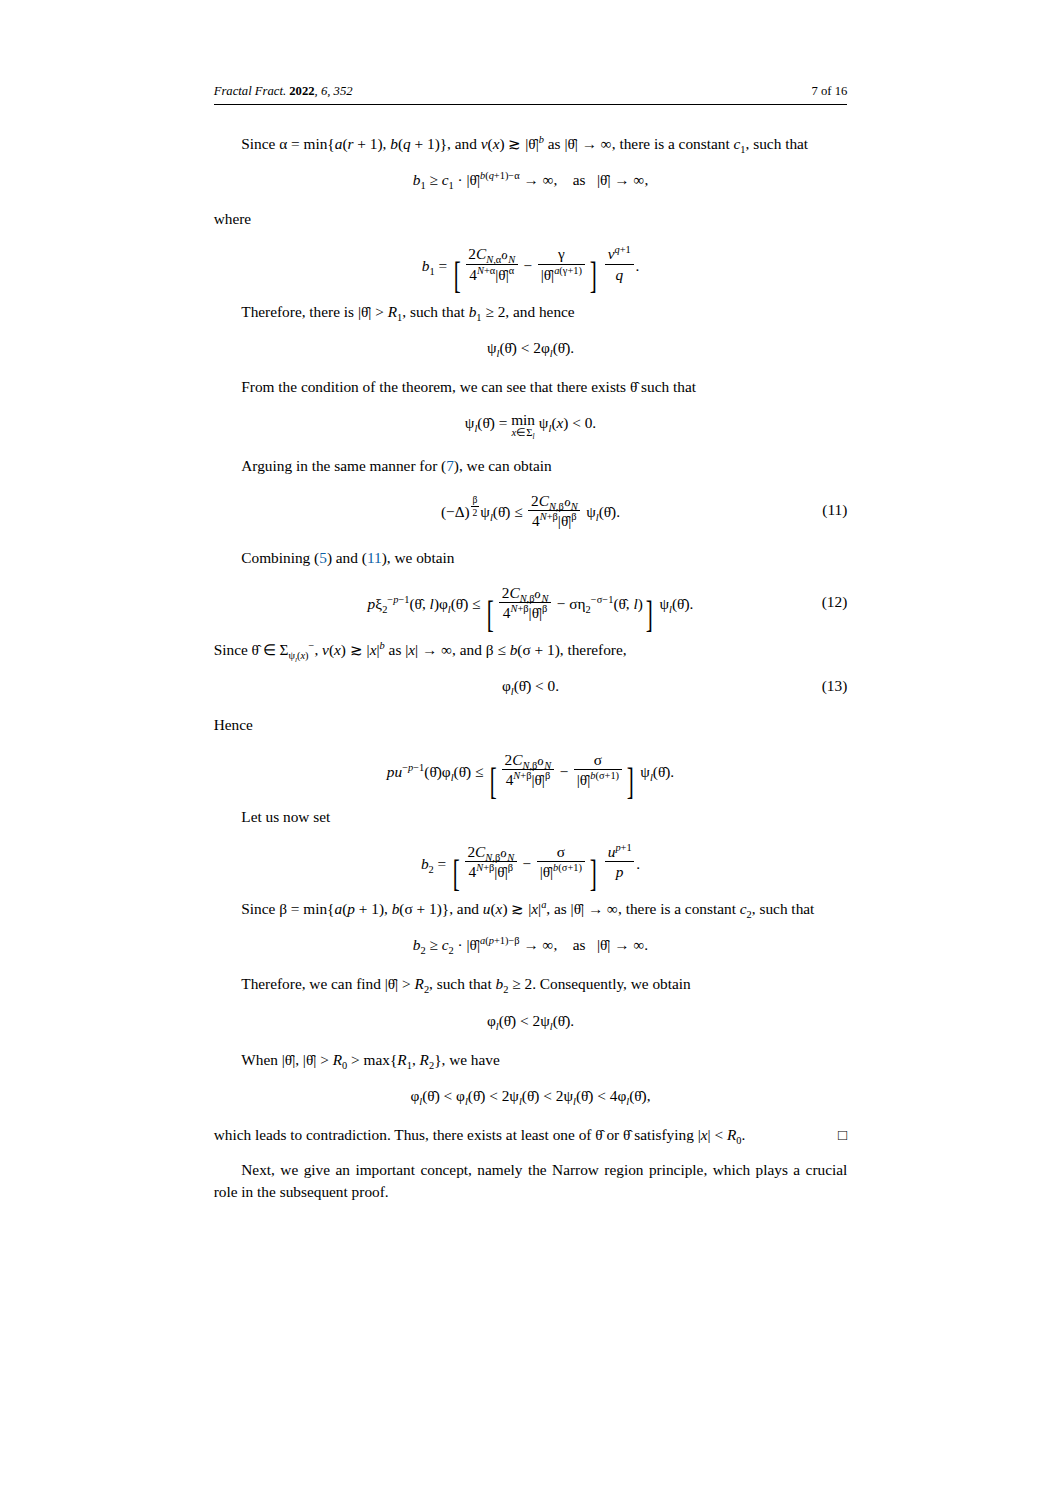Fractal Fract. 2022, 6, 352 7 of 16
Since α = min{a(r + 1), b(q + 1)}, and v(x) ≳ |θ̂|b as |θ̂| → ∞, there is a constant c1, such that
b1 ≥ c1 · |θ̂|b(q+1)−α → ∞, as |θ̂| → ∞,
where
b1 = [2CN,αℴN 4N+α|θ̂|α − γ|θ̂|a(γ+1)] vq+1 q.
Therefore, there is |θ̂| > R1, such that b1 ≥ 2, and hence
ψl(θ̂) < 2φl(θ̂).
From the condition of the theorem, we can see that there exists θ̂ such that
ψl(θ̂) = min x∈Σl ψl(x) < 0.
Arguing in the same manner for (7), we can obtain
(−Δ)β 2ψl(θ̂) ≤ 2CN,βℴN 4N+β|θ̂|β ψl(θ̂). (11)
Combining (5) and (11), we obtain
pξ2−p−1(θ̂, l)φl(θ̂) ≤ [2CN,βℴN 4N+β|θ̂|β − ση2−σ−1(θ̂, l)] ψl(θ̂). (12)
Since θ̂ ∈ Σψl(x)−, v(x) ≳ |x|b as |x| → ∞, and β ≤ b(σ + 1), therefore,
φl(θ̂) < 0. (13)
Hence
pu−p−1(θ̂)φl(θ̂) ≤ [2CN,βℴN 4N+β|θ̂|β − σ|θ̂|b(σ+1)] ψl(θ̂).
Let us now set
b2 = [2CN,βℴN 4N+β|θ̂|β − σ|θ̂|b(σ+1)] up+1 p.
Since β = min{a(p + 1), b(σ + 1)}, and u(x) ≳ |x|a, as |θ̂| → ∞, there is a constant c2, such that
b2 ≥ c2 · |θ̂|a(p+1)−β → ∞, as |θ̂| → ∞.
Therefore, we can find |θ̂| > R2, such that b2 ≥ 2. Consequently, we obtain
φl(θ̂) < 2ψl(θ̂).
When |θ̂|, |θ̂| > R0 > max{R1, R2}, we have
φl(θ̂) < φl(θ̂) < 2ψl(θ̂) < 2ψl(θ̂) < 4φl(θ̂),
which leads to contradiction. Thus, there exists at least one of θ̂ or θ̂ satisfying |x| < R0. □
Next, we give an important concept, namely the Narrow region principle, which plays a crucial role in the subsequent proof.